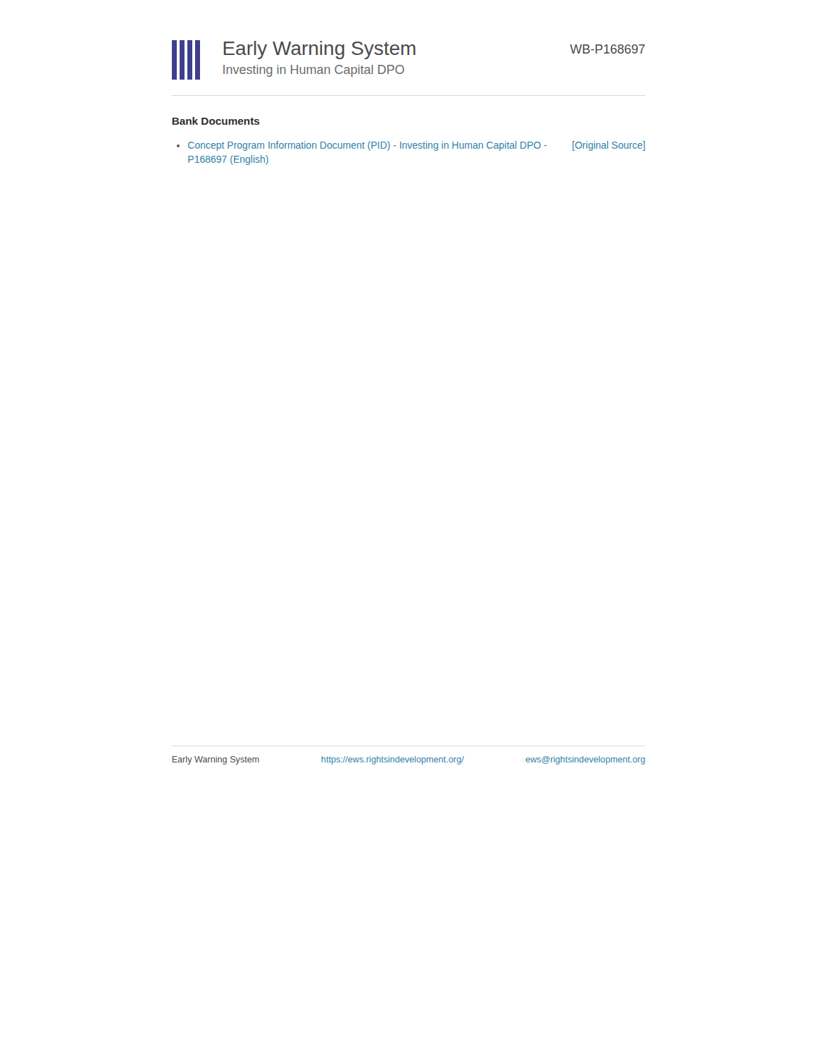Early Warning System
Investing in Human Capital DPO
WB-P168697
Bank Documents
Concept Program Information Document (PID) - Investing in Human Capital DPO - P168697 (English) [Original Source]
Early Warning System
https://ews.rightsindevelopment.org/
ews@rightsindevelopment.org